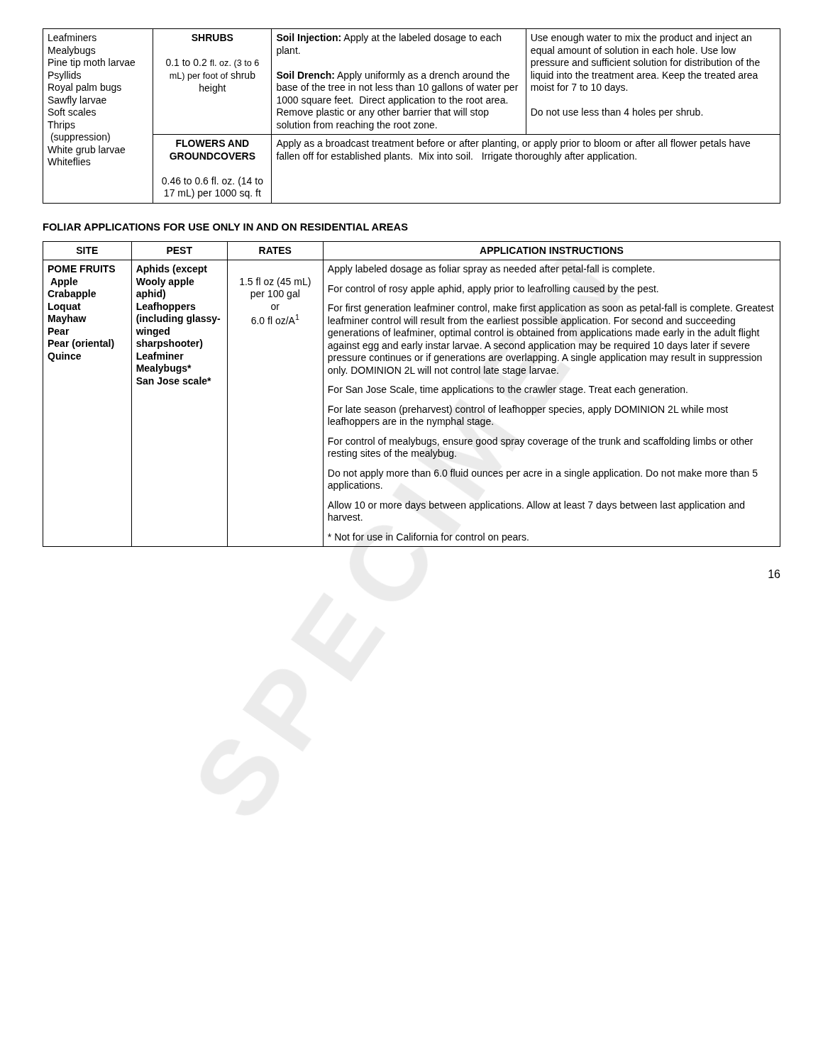SPECIMEN
| Leafminers Mealybugs Pine tip moth larvae Psyllids Royal palm bugs Sawfly larvae Soft scales Thrips (suppression) White grub larvae Whiteflies | SHRUBS 0.1 to 0.2 fl. oz. (3 to 6 mL) per foot of shrub height | Soil Injection: Apply at the labeled dosage to each plant. Soil Drench: Apply uniformly as a drench around the base of the tree in not less than 10 gallons of water per 1000 square feet. Direct application to the root area. Remove plastic or any other barrier that will stop solution from reaching the root zone. | Use enough water to mix the product and inject an equal amount of solution in each hole. Use low pressure and sufficient solution for distribution of the liquid into the treatment area. Keep the treated area moist for 7 to 10 days. Do not use less than 4 holes per shrub. |
| FLOWERS AND GROUNDCOVERS 0.46 to 0.6 fl. oz. (14 to 17 mL) per 1000 sq. ft | Apply as a broadcast treatment before or after planting, or apply prior to bloom or after all flower petals have fallen off for established plants. Mix into soil. Irrigate thoroughly after application. |
FOLIAR APPLICATIONS FOR USE ONLY IN AND ON RESIDENTIAL AREAS
| SITE | PEST | RATES | APPLICATION INSTRUCTIONS |
| --- | --- | --- | --- |
| POME FRUITS Apple Crabapple Loquat Mayhaw Pear Pear (oriental) Quince | Aphids (except Wooly apple aphid) Leafhoppers (including glassy-winged sharpshooter) Leafminer Mealybugs* San Jose scale* | 1.5 fl oz (45 mL) per 100 gal or 6.0 fl oz/A 1 | Apply labeled dosage as foliar spray as needed after petal-fall is complete. For control of rosy apple aphid, apply prior to leafrolling caused by the pest. For first generation leafminer control, make first application as soon as petal-fall is complete. Greatest leafminer control will result from the earliest possible application. For second and succeeding generations of leafminer, optimal control is obtained from applications made early in the adult flight against egg and early instar larvae. A second application may be required 10 days later if severe pressure continues or if generations are overlapping. A single application may result in suppression only. DOMINION 2L will not control late stage larvae. For San Jose Scale, time applications to the crawler stage. Treat each generation. For late season (preharvest) control of leafhopper species, apply DOMINION 2L while most leafhoppers are in the nymphal stage. For control of mealybugs, ensure good spray coverage of the trunk and scaffolding limbs or other resting sites of the mealybug. Do not apply more than 6.0 fluid ounces per acre in a single application. Do not make more than 5 applications. Allow 10 or more days between applications. Allow at least 7 days between last application and harvest. * Not for use in California for control on pears. |
16